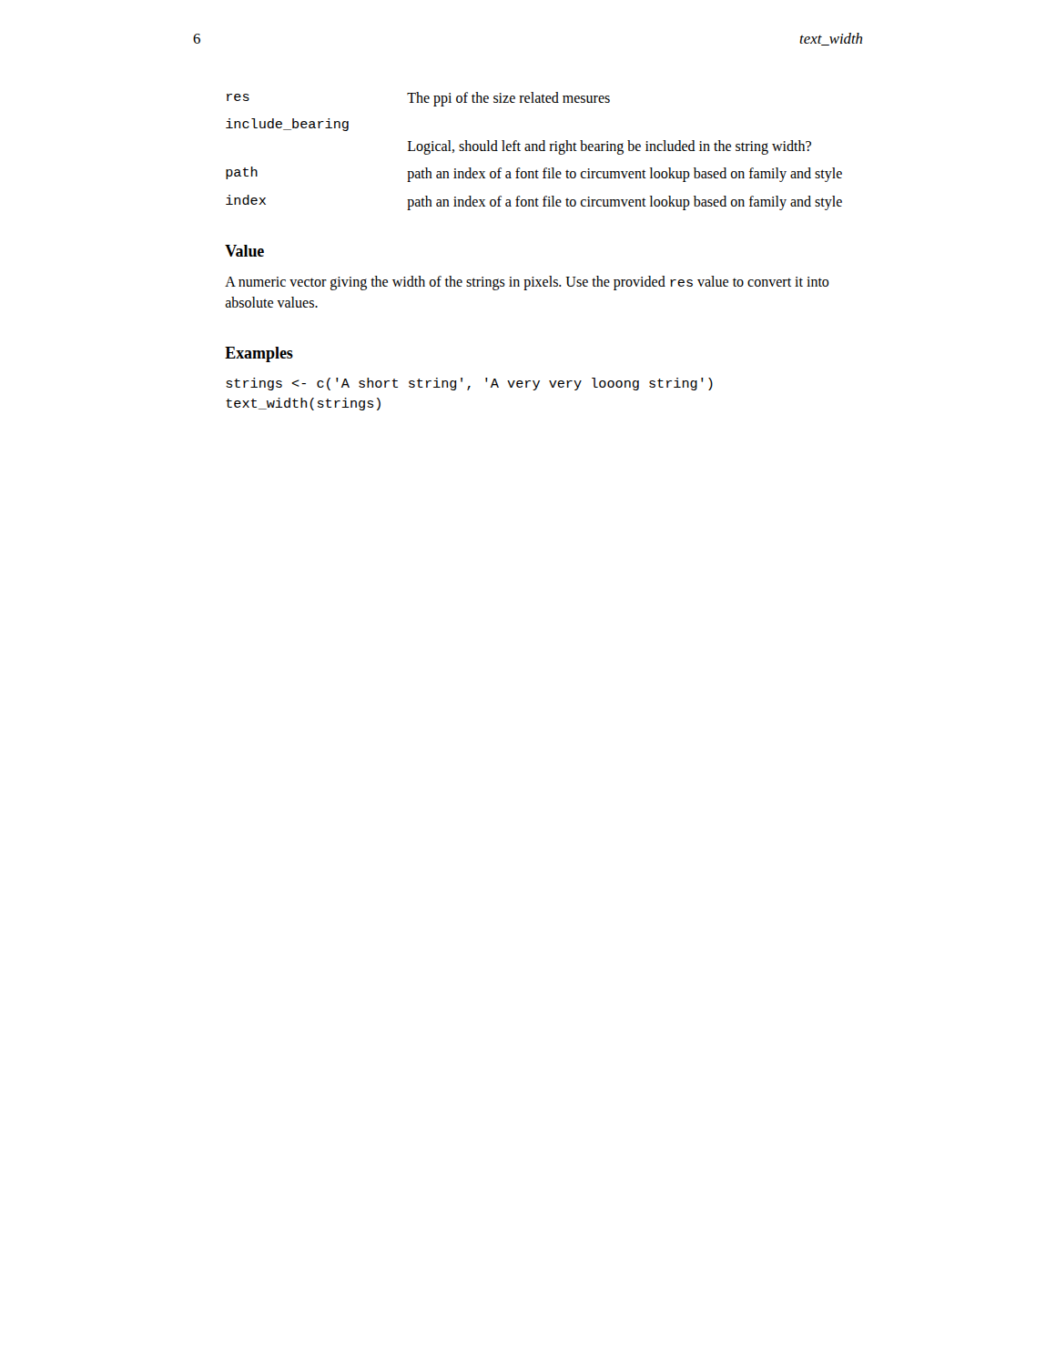6 text_width
res
The ppi of the size related mesures
include_bearing
Logical, should left and right bearing be included in the string width?
path
path an index of a font file to circumvent lookup based on family and style
index
path an index of a font file to circumvent lookup based on family and style
Value
A numeric vector giving the width of the strings in pixels. Use the provided res value to convert it into absolute values.
Examples
strings <- c('A short string', 'A very very looong string')
text_width(strings)